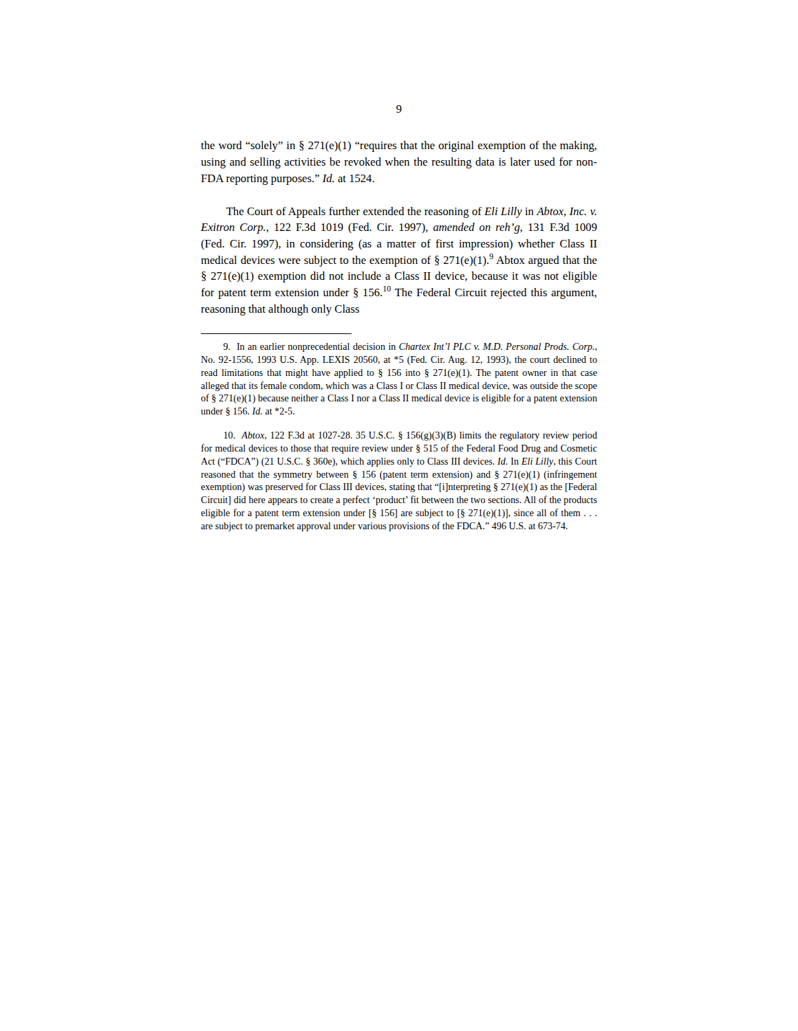9
the word “solely” in § 271(e)(1) “requires that the original exemption of the making, using and selling activities be revoked when the resulting data is later used for non-FDA reporting purposes.” Id. at 1524.
The Court of Appeals further extended the reasoning of Eli Lilly in Abtox, Inc. v. Exitron Corp., 122 F.3d 1019 (Fed. Cir. 1997), amended on reh’g, 131 F.3d 1009 (Fed. Cir. 1997), in considering (as a matter of first impression) whether Class II medical devices were subject to the exemption of § 271(e)(1).9 Abtox argued that the § 271(e)(1) exemption did not include a Class II device, because it was not eligible for patent term extension under § 156.10 The Federal Circuit rejected this argument, reasoning that although only Class
9. In an earlier nonprecedential decision in Chartex Int’l PLC v. M.D. Personal Prods. Corp., No. 92-1556, 1993 U.S. App. LEXIS 20560, at *5 (Fed. Cir. Aug. 12, 1993), the court declined to read limitations that might have applied to § 156 into § 271(e)(1). The patent owner in that case alleged that its female condom, which was a Class I or Class II medical device, was outside the scope of § 271(e)(1) because neither a Class I nor a Class II medical device is eligible for a patent extension under § 156. Id. at *2-5.
10. Abtox, 122 F.3d at 1027-28. 35 U.S.C. § 156(g)(3)(B) limits the regulatory review period for medical devices to those that require review under § 515 of the Federal Food Drug and Cosmetic Act (“FDCA”) (21 U.S.C. § 360e), which applies only to Class III devices. Id. In Eli Lilly, this Court reasoned that the symmetry between § 156 (patent term extension) and § 271(e)(1) (infringement exemption) was preserved for Class III devices, stating that “[i]nterpreting § 271(e)(1) as the [Federal Circuit] did here appears to create a perfect ‘product’ fit between the two sections. All of the products eligible for a patent term extension under [§ 156] are subject to [§ 271(e)(1)], since all of them . . . are subject to premarket approval under various provisions of the FDCA.” 496 U.S. at 673-74.